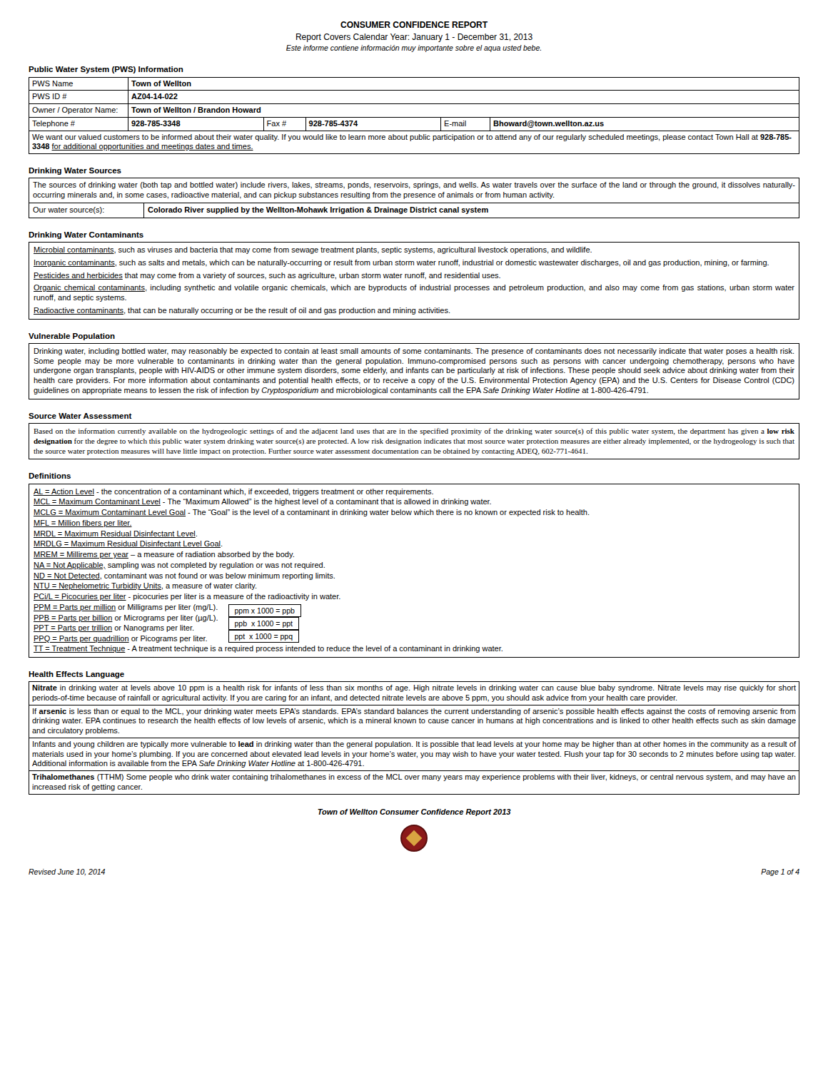CONSUMER CONFIDENCE REPORT
Report Covers Calendar Year: January 1 - December 31, 2013
Este informe contiene información muy importante sobre el aqua usted bebe.
Public Water System (PWS) Information
| PWS Name | Town of Wellton |
| PWS ID # | AZ04-14-022 |
| Owner / Operator Name: | Town of Wellton / Brandon Howard |
| Telephone # | 928-785-3348 | Fax # | 928-785-4374 | E-mail | Bhoward@town.wellton.az.us |
| We want our valued customers to be informed about their water quality. If you would like to learn more about public participation or to attend any of our regularly scheduled meetings, please contact Town Hall at 928-785-3348 for additional opportunities and meetings dates and times. |
Drinking Water Sources
| The sources of drinking water (both tap and bottled water) include rivers, lakes, streams, ponds, reservoirs, springs, and wells. As water travels over the surface of the land or through the ground, it dissolves naturally-occurring minerals and, in some cases, radioactive material, and can pickup substances resulting from the presence of animals or from human activity. |
| Our water source(s): | Colorado River supplied by the Wellton-Mohawk Irrigation & Drainage District canal system |
Drinking Water Contaminants
Microbial contaminants, such as viruses and bacteria that may come from sewage treatment plants, septic systems, agricultural livestock operations, and wildlife.
Inorganic contaminants, such as salts and metals, which can be naturally-occurring or result from urban storm water runoff, industrial or domestic wastewater discharges, oil and gas production, mining, or farming.
Pesticides and herbicides that may come from a variety of sources, such as agriculture, urban storm water runoff, and residential uses.
Organic chemical contaminants, including synthetic and volatile organic chemicals, which are byproducts of industrial processes and petroleum production, and also may come from gas stations, urban storm water runoff, and septic systems.
Radioactive contaminants, that can be naturally occurring or be the result of oil and gas production and mining activities.
Vulnerable Population
Drinking water, including bottled water, may reasonably be expected to contain at least small amounts of some contaminants. The presence of contaminants does not necessarily indicate that water poses a health risk. Some people may be more vulnerable to contaminants in drinking water than the general population. Immuno-compromised persons such as persons with cancer undergoing chemotherapy, persons who have undergone organ transplants, people with HIV-AIDS or other immune system disorders, some elderly, and infants can be particularly at risk of infections. These people should seek advice about drinking water from their health care providers. For more information about contaminants and potential health effects, or to receive a copy of the U.S. Environmental Protection Agency (EPA) and the U.S. Centers for Disease Control (CDC) guidelines on appropriate means to lessen the risk of infection by Cryptosporidium and microbiological contaminants call the EPA Safe Drinking Water Hotline at 1-800-426-4791.
Source Water Assessment
Based on the information currently available on the hydrogeologic settings of and the adjacent land uses that are in the specified proximity of the drinking water source(s) of this public water system, the department has given a low risk designation for the degree to which this public water system drinking water source(s) are protected. A low risk designation indicates that most source water protection measures are either already implemented, or the hydrogeology is such that the source water protection measures will have little impact on protection. Further source water assessment documentation can be obtained by contacting ADEQ, 602-771-4641.
Definitions
AL = Action Level - the concentration of a contaminant which, if exceeded, triggers treatment or other requirements.
MCL = Maximum Contaminant Level - The “Maximum Allowed” is the highest level of a contaminant that is allowed in drinking water.
MCLG = Maximum Contaminant Level Goal - The “Goal” is the level of a contaminant in drinking water below which there is no known or expected risk to health.
MFL = Million fibers per liter.
MRDL = Maximum Residual Disinfectant Level.
MRDLG = Maximum Residual Disinfectant Level Goal.
MREM = Millirems per year – a measure of radiation absorbed by the body.
NA = Not Applicable, sampling was not completed by regulation or was not required.
ND = Not Detected, contaminant was not found or was below minimum reporting limits.
NTU = Nephelometric Turbidity Units, a measure of water clarity.
PCi/L = Picocuries per liter - picocuries per liter is a measure of the radioactivity in water.
PPM = Parts per million or Milligrams per liter (mg/L).
PPB = Parts per billion or Micrograms per liter (µg/L).
PPT = Parts per trillion or Nanograms per liter.
PPQ = Parts per quadrillion or Picograms per liter.
ppm x 1000 = ppb
ppb x 1000 = ppt
ppt x 1000 = ppq
TT = Treatment Technique - A treatment technique is a required process intended to reduce the level of a contaminant in drinking water.
Health Effects Language
| Nitrate in drinking water at levels above 10 ppm is a health risk for infants of less than six months of age. High nitrate levels in drinking water can cause blue baby syndrome. Nitrate levels may rise quickly for short periods-of-time because of rainfall or agricultural activity. If you are caring for an infant, and detected nitrate levels are above 5 ppm, you should ask advice from your health care provider. |
| If arsenic is less than or equal to the MCL, your drinking water meets EPA’s standards. EPA’s standard balances the current understanding of arsenic’s possible health effects against the costs of removing arsenic from drinking water. EPA continues to research the health effects of low levels of arsenic, which is a mineral known to cause cancer in humans at high concentrations and is linked to other health effects such as skin damage and circulatory problems. |
| Infants and young children are typically more vulnerable to lead in drinking water than the general population. It is possible that lead levels at your home may be higher than at other homes in the community as a result of materials used in your home’s plumbing. If you are concerned about elevated lead levels in your home’s water, you may wish to have your water tested. Flush your tap for 30 seconds to 2 minutes before using tap water. Additional information is available from the EPA Safe Drinking Water Hotline at 1-800-426-4791. |
| Trihalomethanes (TTHM) Some people who drink water containing trihalomethanes in excess of the MCL over many years may experience problems with their liver, kidneys, or central nervous system, and may have an increased risk of getting cancer. |
Town of Wellton Consumer Confidence Report 2013
Revised June 10, 2014
Page 1 of 4